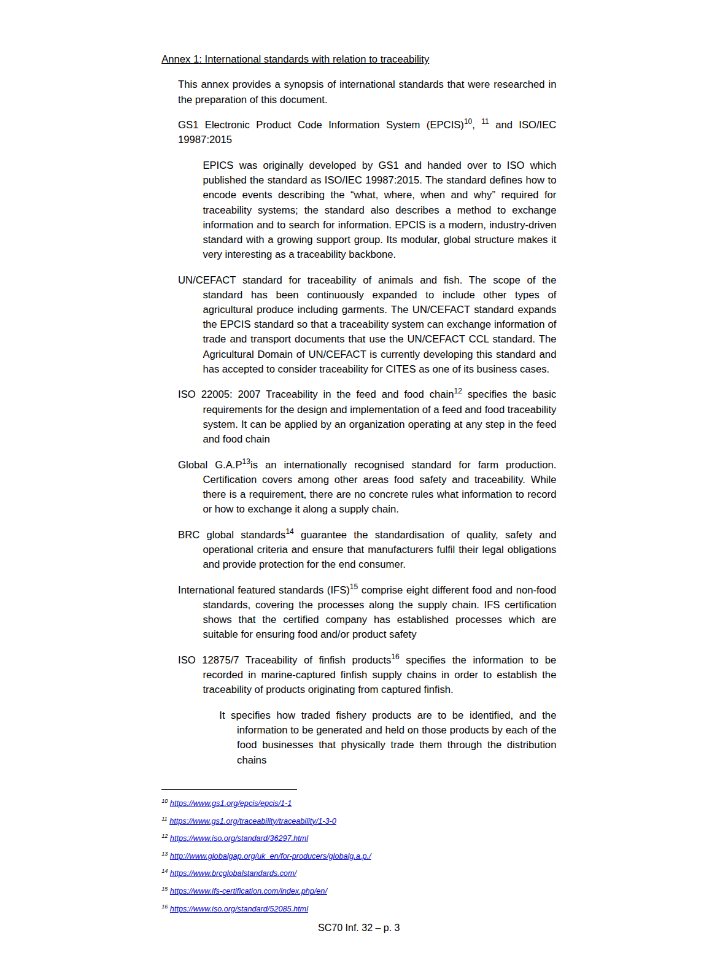Annex 1: International standards with relation to traceability
This annex provides a synopsis of international standards that were researched in the preparation of this document.
GS1 Electronic Product Code Information System (EPCIS)10, 11 and ISO/IEC 19987:2015
EPICS was originally developed by GS1 and handed over to ISO which published the standard as ISO/IEC 19987:2015. The standard defines how to encode events describing the “what, where, when and why” required for traceability systems; the standard also describes a method to exchange information and to search for information. EPCIS is a modern, industry-driven standard with a growing support group. Its modular, global structure makes it very interesting as a traceability backbone.
UN/CEFACT standard for traceability of animals and fish. The scope of the standard has been continuously expanded to include other types of agricultural produce including garments. The UN/CEFACT standard expands the EPCIS standard so that a traceability system can exchange information of trade and transport documents that use the UN/CEFACT CCL standard. The Agricultural Domain of UN/CEFACT is currently developing this standard and has accepted to consider traceability for CITES as one of its business cases.
ISO 22005: 2007 Traceability in the feed and food chain12 specifies the basic requirements for the design and implementation of a feed and food traceability system. It can be applied by an organization operating at any step in the feed and food chain
Global G.A.P13is an internationally recognised standard for farm production. Certification covers among other areas food safety and traceability. While there is a requirement, there are no concrete rules what information to record or how to exchange it along a supply chain.
BRC global standards14 guarantee the standardisation of quality, safety and operational criteria and ensure that manufacturers fulfil their legal obligations and provide protection for the end consumer.
International featured standards (IFS)15 comprise eight different food and non-food standards, covering the processes along the supply chain. IFS certification shows that the certified company has established processes which are suitable for ensuring food and/or product safety
ISO 12875/7 Traceability of finfish products16 specifies the information to be recorded in marine-captured finfish supply chains in order to establish the traceability of products originating from captured finfish.
It specifies how traded fishery products are to be identified, and the information to be generated and held on those products by each of the food businesses that physically trade them through the distribution chains
10 https://www.gs1.org/epcis/epcis/1-1
11 https://www.gs1.org/traceability/traceability/1-3-0
12 https://www.iso.org/standard/36297.html
13 http://www.globalgap.org/uk_en/for-producers/globalg.a.p./
14 https://www.brcglobalstandards.com/
15 https://www.ifs-certification.com/index.php/en/
16 https://www.iso.org/standard/52085.html
SC70 Inf. 32 – p. 3